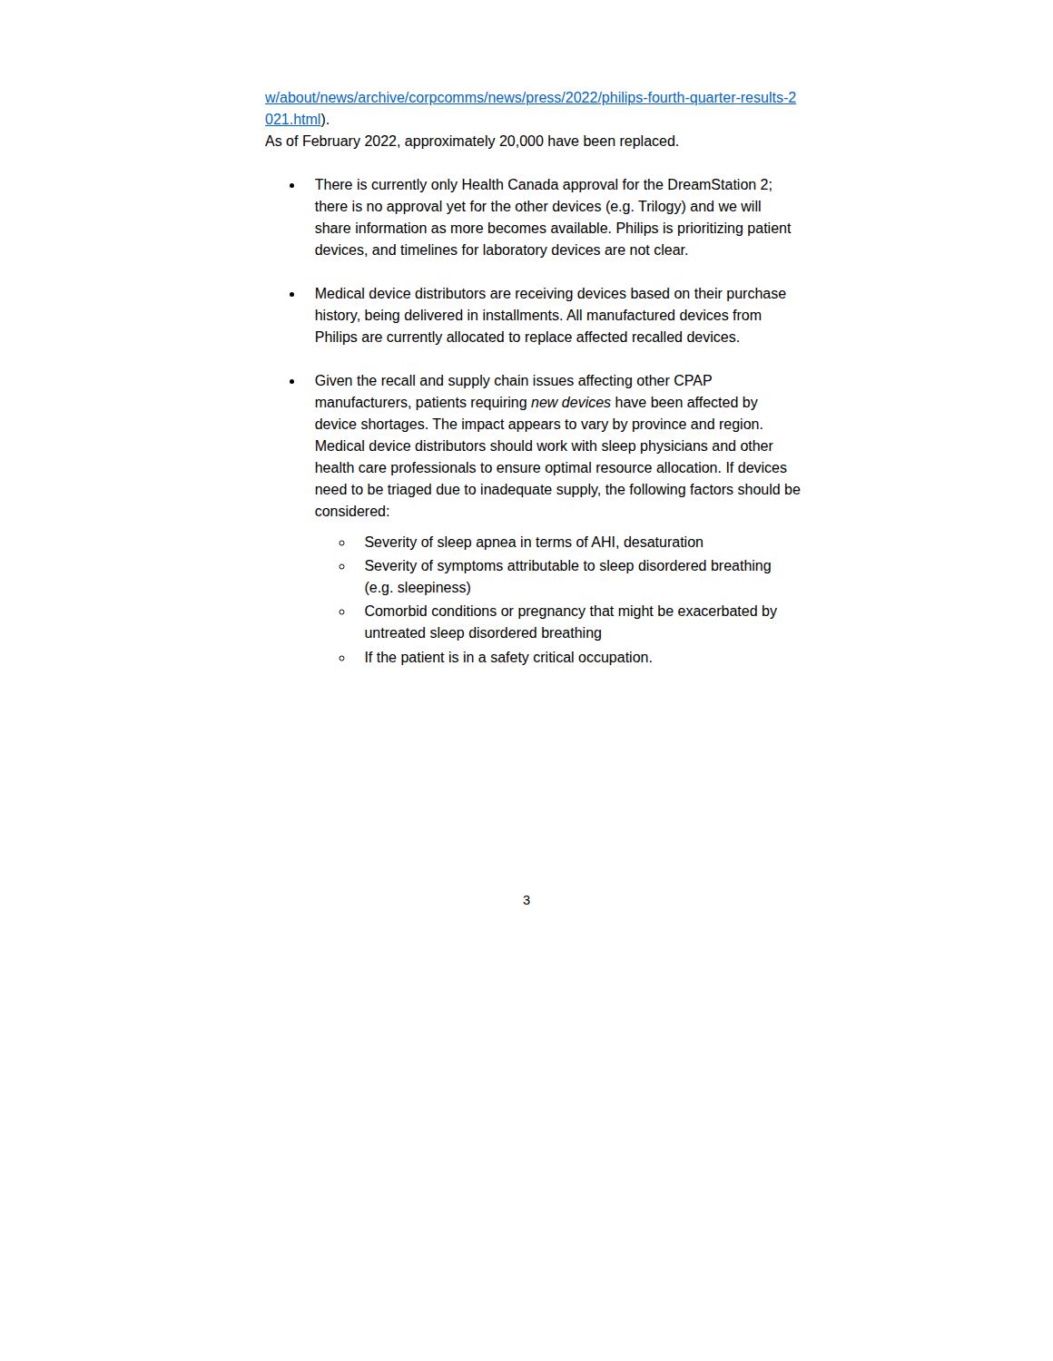w/about/news/archive/corpcomms/news/press/2022/philips-fourth-quarter-results-2021.html).
As of February 2022, approximately 20,000 have been replaced.
There is currently only Health Canada approval for the DreamStation 2; there is no approval yet for the other devices (e.g. Trilogy) and we will share information as more becomes available. Philips is prioritizing patient devices, and timelines for laboratory devices are not clear.
Medical device distributors are receiving devices based on their purchase history, being delivered in installments. All manufactured devices from Philips are currently allocated to replace affected recalled devices.
Given the recall and supply chain issues affecting other CPAP manufacturers, patients requiring new devices have been affected by device shortages. The impact appears to vary by province and region. Medical device distributors should work with sleep physicians and other health care professionals to ensure optimal resource allocation. If devices need to be triaged due to inadequate supply, the following factors should be considered:
Severity of sleep apnea in terms of AHI, desaturation
Severity of symptoms attributable to sleep disordered breathing (e.g. sleepiness)
Comorbid conditions or pregnancy that might be exacerbated by untreated sleep disordered breathing
If the patient is in a safety critical occupation.
3